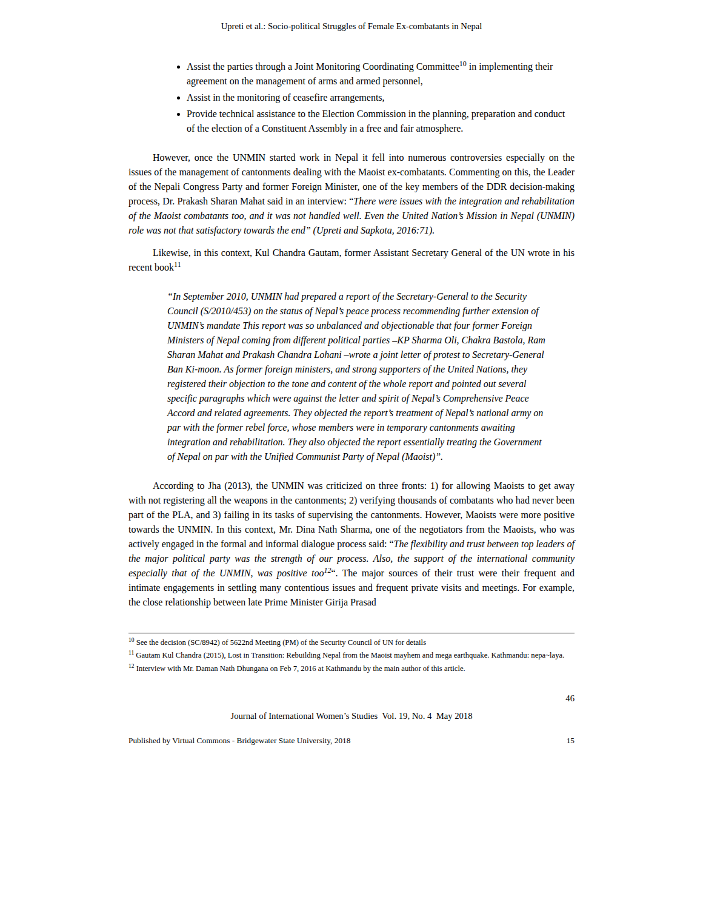Upreti et al.: Socio-political Struggles of Female Ex-combatants in Nepal
Assist the parties through a Joint Monitoring Coordinating Committee10 in implementing their agreement on the management of arms and armed personnel,
Assist in the monitoring of ceasefire arrangements,
Provide technical assistance to the Election Commission in the planning, preparation and conduct of the election of a Constituent Assembly in a free and fair atmosphere.
However, once the UNMIN started work in Nepal it fell into numerous controversies especially on the issues of the management of cantonments dealing with the Maoist ex-combatants. Commenting on this, the Leader of the Nepali Congress Party and former Foreign Minister, one of the key members of the DDR decision-making process, Dr. Prakash Sharan Mahat said in an interview: “There were issues with the integration and rehabilitation of the Maoist combatants too, and it was not handled well. Even the United Nation’s Mission in Nepal (UNMIN) role was not that satisfactory towards the end” (Upreti and Sapkota, 2016:71).
Likewise, in this context, Kul Chandra Gautam, former Assistant Secretary General of the UN wrote in his recent book11
“In September 2010, UNMIN had prepared a report of the Secretary-General to the Security Council (S/2010/453) on the status of Nepal’s peace process recommending further extension of UNMIN’s mandate This report was so unbalanced and objectionable that four former Foreign Ministers of Nepal coming from different political parties –KP Sharma Oli, Chakra Bastola, Ram Sharan Mahat and Prakash Chandra Lohani –wrote a joint letter of protest to Secretary-General Ban Ki-moon. As former foreign ministers, and strong supporters of the United Nations, they registered their objection to the tone and content of the whole report and pointed out several specific paragraphs which were against the letter and spirit of Nepal’s Comprehensive Peace Accord and related agreements. They objected the report’s treatment of Nepal’s national army on par with the former rebel force, whose members were in temporary cantonments awaiting integration and rehabilitation. They also objected the report essentially treating the Government of Nepal on par with the Unified Communist Party of Nepal (Maoist)”.
According to Jha (2013), the UNMIN was criticized on three fronts: 1) for allowing Maoists to get away with not registering all the weapons in the cantonments; 2) verifying thousands of combatants who had never been part of the PLA, and 3) failing in its tasks of supervising the cantonments. However, Maoists were more positive towards the UNMIN. In this context, Mr. Dina Nath Sharma, one of the negotiators from the Maoists, who was actively engaged in the formal and informal dialogue process said: “The flexibility and trust between top leaders of the major political party was the strength of our process. Also, the support of the international community especially that of the UNMIN, was positive too12“. The major sources of their trust were their frequent and intimate engagements in settling many contentious issues and frequent private visits and meetings. For example, the close relationship between late Prime Minister Girija Prasad
10 See the decision (SC/8942) of 5622nd Meeting (PM) of the Security Council of UN for details
11 Gautam Kul Chandra (2015), Lost in Transition: Rebuilding Nepal from the Maoist mayhem and mega earthquake. Kathmandu: nepa~laya.
12 Interview with Mr. Daman Nath Dhungana on Feb 7, 2016 at Kathmandu by the main author of this article.
46
Journal of International Women’s Studies Vol. 19, No. 4 May 2018
Published by Virtual Commons - Bridgewater State University, 2018 15